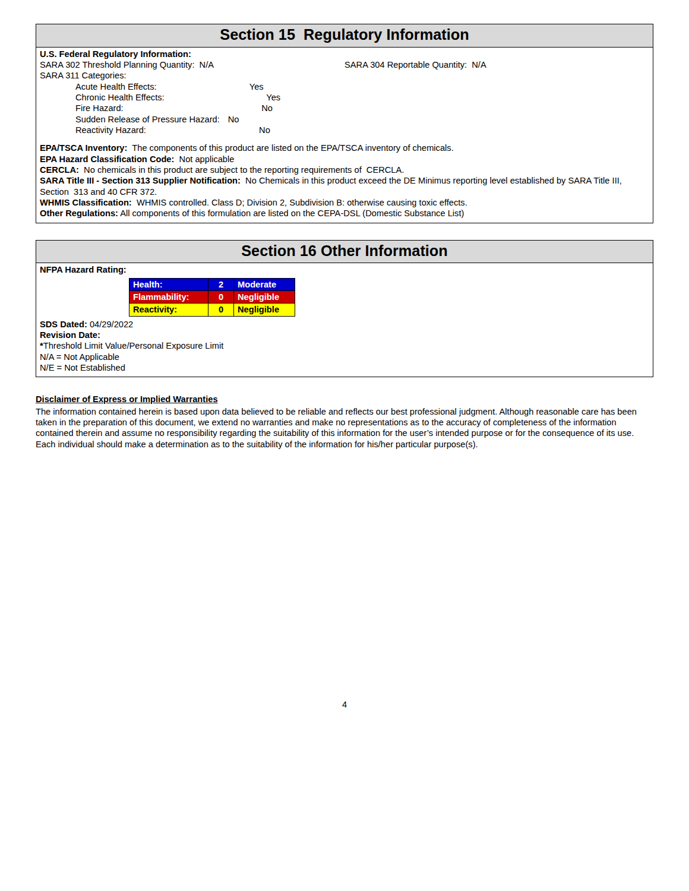Section 15 Regulatory Information
U.S. Federal Regulatory Information:
SARA 302 Threshold Planning Quantity: N/A
SARA 304 Reportable Quantity: N/A
SARA 311 Categories:
| Acute Health Effects: | Yes |
| Chronic Health Effects: | Yes |
| Fire Hazard: | No |
| Sudden Release of Pressure Hazard: | No |
| Reactivity Hazard: | No |
EPA/TSCA Inventory: The components of this product are listed on the EPA/TSCA inventory of chemicals.
EPA Hazard Classification Code: Not applicable
CERCLA: No chemicals in this product are subject to the reporting requirements of CERCLA.
SARA Title III - Section 313 Supplier Notification: No Chemicals in this product exceed the DE Minimus reporting level established by SARA Title III, Section 313 and 40 CFR 372.
WHMIS Classification: WHMIS controlled. Class D; Division 2, Subdivision B: otherwise causing toxic effects.
Other Regulations: All components of this formulation are listed on the CEPA-DSL (Domestic Substance List)
Section 16 Other Information
NFPA Hazard Rating:
| Health: | 2 | Moderate |
| Flammability: | 0 | Negligible |
| Reactivity: | 0 | Negligible |
SDS Dated: 04/29/2022
Revision Date:
*Threshold Limit Value/Personal Exposure Limit
N/A = Not Applicable
N/E = Not Established
Disclaimer of Express or Implied Warranties
The information contained herein is based upon data believed to be reliable and reflects our best professional judgment. Although reasonable care has been taken in the preparation of this document, we extend no warranties and make no representations as to the accuracy of completeness of the information contained therein and assume no responsibility regarding the suitability of this information for the user’s intended purpose or for the consequence of its use. Each individual should make a determination as to the suitability of the information for his/her particular purpose(s).
4